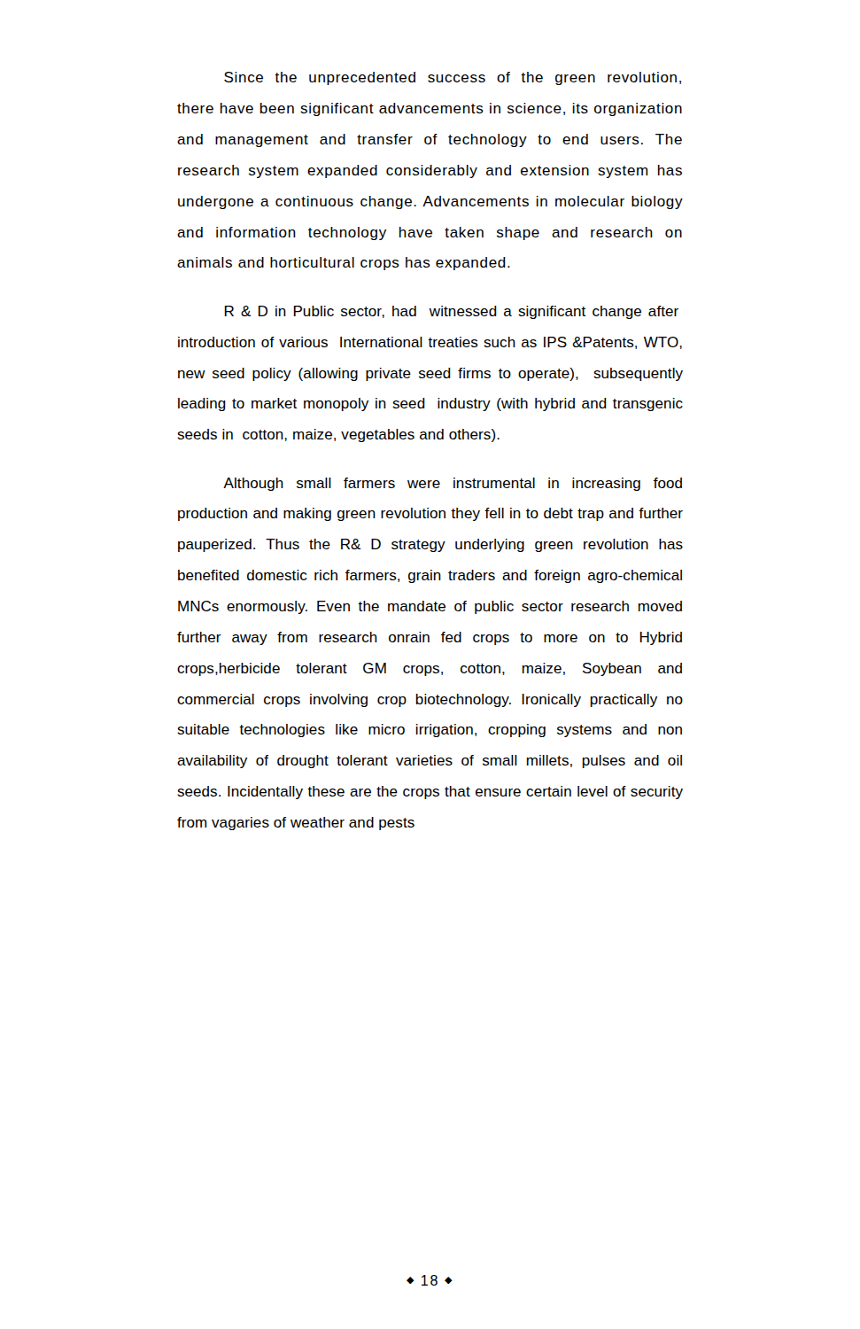Since the unprecedented success of the green revolution, there have been significant advancements in science, its organization and management and transfer of technology to end users. The research system expanded considerably and extension system has undergone a continuous change. Advancements in molecular biology and information technology have taken shape and research on animals and horticultural crops has expanded.
R & D in Public sector, had witnessed a significant change after introduction of various International treaties such as IPS &Patents, WTO, new seed policy (allowing private seed firms to operate), subsequently leading to market monopoly in seed industry (with hybrid and transgenic seeds in cotton, maize, vegetables and others).
Although small farmers were instrumental in increasing food production and making green revolution they fell in to debt trap and further pauperized. Thus the R& D strategy underlying green revolution has benefited domestic rich farmers, grain traders and foreign agro-chemical MNCs enormously. Even the mandate of public sector research moved further away from research onrain fed crops to more on to Hybrid crops,herbicide tolerant GM crops, cotton, maize, Soybean and commercial crops involving crop biotechnology. Ironically practically no suitable technologies like micro irrigation, cropping systems and non availability of drought tolerant varieties of small millets, pulses and oil seeds. Incidentally these are the crops that ensure certain level of security from vagaries of weather and pests
◆18◆